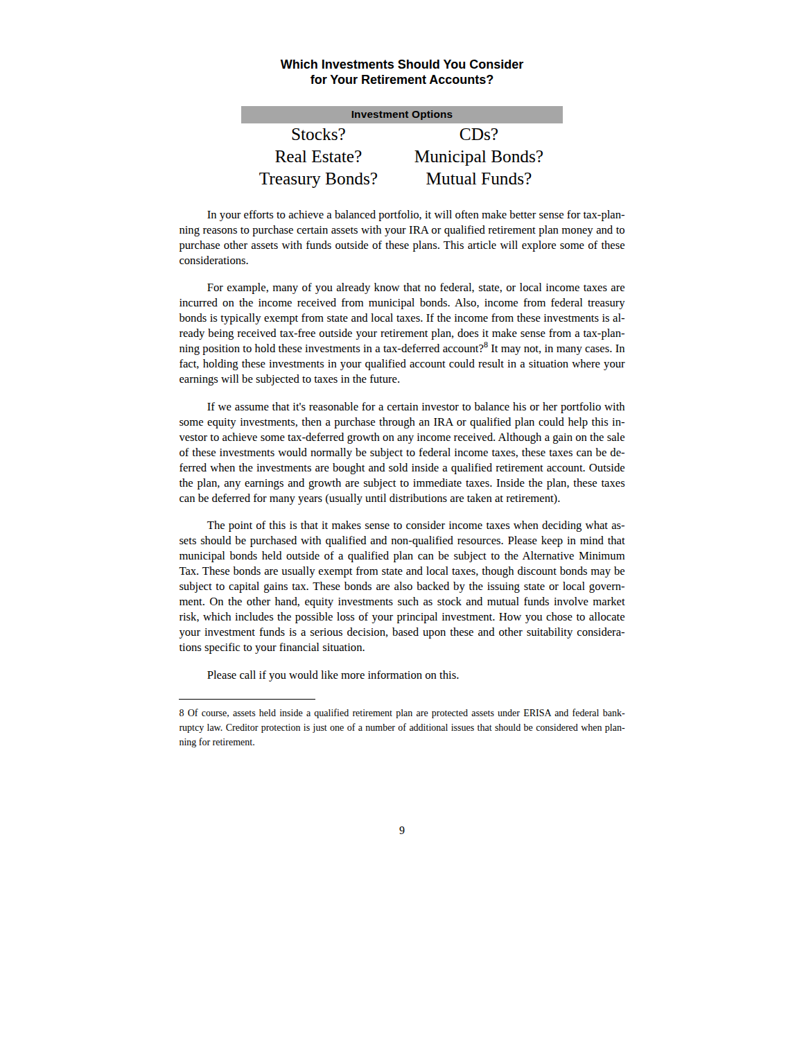Which Investments Should You Consider
for Your Retirement Accounts?
Investment Options
| Stocks? | CDs? |
| Real Estate? | Municipal Bonds? |
| Treasury Bonds? | Mutual Funds? |
In your efforts to achieve a balanced portfolio, it will often make better sense for tax-planning reasons to purchase certain assets with your IRA or qualified retirement plan money and to purchase other assets with funds outside of these plans. This article will explore some of these considerations.
For example, many of you already know that no federal, state, or local income taxes are incurred on the income received from municipal bonds. Also, income from federal treasury bonds is typically exempt from state and local taxes. If the income from these investments is already being received tax-free outside your retirement plan, does it make sense from a tax-planning position to hold these investments in a tax-deferred account?8 It may not, in many cases. In fact, holding these investments in your qualified account could result in a situation where your earnings will be subjected to taxes in the future.
If we assume that it's reasonable for a certain investor to balance his or her portfolio with some equity investments, then a purchase through an IRA or qualified plan could help this investor to achieve some tax-deferred growth on any income received. Although a gain on the sale of these investments would normally be subject to federal income taxes, these taxes can be deferred when the investments are bought and sold inside a qualified retirement account. Outside the plan, any earnings and growth are subject to immediate taxes. Inside the plan, these taxes can be deferred for many years (usually until distributions are taken at retirement).
The point of this is that it makes sense to consider income taxes when deciding what assets should be purchased with qualified and non-qualified resources. Please keep in mind that municipal bonds held outside of a qualified plan can be subject to the Alternative Minimum Tax. These bonds are usually exempt from state and local taxes, though discount bonds may be subject to capital gains tax. These bonds are also backed by the issuing state or local government. On the other hand, equity investments such as stock and mutual funds involve market risk, which includes the possible loss of your principal investment. How you chose to allocate your investment funds is a serious decision, based upon these and other suitability considerations specific to your financial situation.
Please call if you would like more information on this.
8 Of course, assets held inside a qualified retirement plan are protected assets under ERISA and federal bankruptcy law. Creditor protection is just one of a number of additional issues that should be considered when planning for retirement.
9